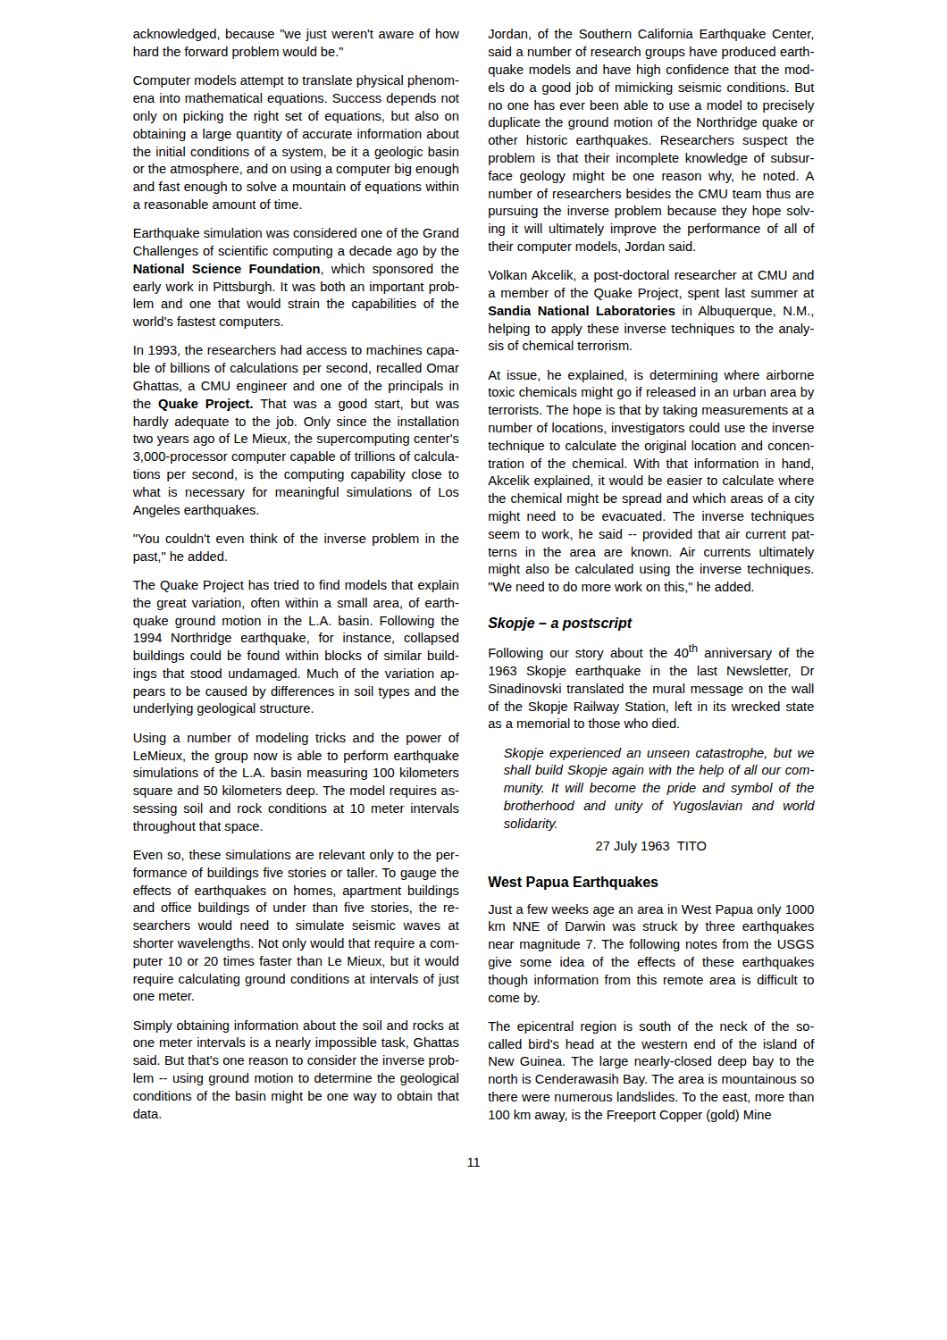acknowledged, because "we just weren't aware of how hard the forward problem would be."
Computer models attempt to translate physical phenomena into mathematical equations. Success depends not only on picking the right set of equations, but also on obtaining a large quantity of accurate information about the initial conditions of a system, be it a geologic basin or the atmosphere, and on using a computer big enough and fast enough to solve a mountain of equations within a reasonable amount of time.
Earthquake simulation was considered one of the Grand Challenges of scientific computing a decade ago by the National Science Foundation, which sponsored the early work in Pittsburgh. It was both an important problem and one that would strain the capabilities of the world's fastest computers.
In 1993, the researchers had access to machines capable of billions of calculations per second, recalled Omar Ghattas, a CMU engineer and one of the principals in the Quake Project. That was a good start, but was hardly adequate to the job. Only since the installation two years ago of Le Mieux, the supercomputing center's 3,000-processor computer capable of trillions of calculations per second, is the computing capability close to what is necessary for meaningful simulations of Los Angeles earthquakes.
"You couldn't even think of the inverse problem in the past," he added.
The Quake Project has tried to find models that explain the great variation, often within a small area, of earthquake ground motion in the L.A. basin. Following the 1994 Northridge earthquake, for instance, collapsed buildings could be found within blocks of similar buildings that stood undamaged. Much of the variation appears to be caused by differences in soil types and the underlying geological structure.
Using a number of modeling tricks and the power of LeMieux, the group now is able to perform earthquake simulations of the L.A. basin measuring 100 kilometers square and 50 kilometers deep. The model requires assessing soil and rock conditions at 10 meter intervals throughout that space.
Even so, these simulations are relevant only to the performance of buildings five stories or taller. To gauge the effects of earthquakes on homes, apartment buildings and office buildings of under than five stories, the researchers would need to simulate seismic waves at shorter wavelengths. Not only would that require a computer 10 or 20 times faster than Le Mieux, but it would require calculating ground conditions at intervals of just one meter.
Simply obtaining information about the soil and rocks at one meter intervals is a nearly impossible task, Ghattas said. But that's one reason to consider the inverse problem -- using ground motion to determine the geological conditions of the basin might be one way to obtain that data.
Jordan, of the Southern California Earthquake Center, said a number of research groups have produced earthquake models and have high confidence that the models do a good job of mimicking seismic conditions. But no one has ever been able to use a model to precisely duplicate the ground motion of the Northridge quake or other historic earthquakes. Researchers suspect the problem is that their incomplete knowledge of subsurface geology might be one reason why, he noted. A number of researchers besides the CMU team thus are pursuing the inverse problem because they hope solving it will ultimately improve the performance of all of their computer models, Jordan said.
Volkan Akcelik, a post-doctoral researcher at CMU and a member of the Quake Project, spent last summer at Sandia National Laboratories in Albuquerque, N.M., helping to apply these inverse techniques to the analysis of chemical terrorism.
At issue, he explained, is determining where airborne toxic chemicals might go if released in an urban area by terrorists. The hope is that by taking measurements at a number of locations, investigators could use the inverse technique to calculate the original location and concentration of the chemical. With that information in hand, Akcelik explained, it would be easier to calculate where the chemical might be spread and which areas of a city might need to be evacuated. The inverse techniques seem to work, he said -- provided that air current patterns in the area are known. Air currents ultimately might also be calculated using the inverse techniques. "We need to do more work on this," he added.
Skopje – a postscript
Following our story about the 40th anniversary of the 1963 Skopje earthquake in the last Newsletter, Dr Sinadinovski translated the mural message on the wall of the Skopje Railway Station, left in its wrecked state as a memorial to those who died.
Skopje experienced an unseen catastrophe, but we shall build Skopje again with the help of all our community. It will become the pride and symbol of the brotherhood and unity of Yugoslavian and world solidarity.
27 July 1963 TITO
West Papua Earthquakes
Just a few weeks age an area in West Papua only 1000 km NNE of Darwin was struck by three earthquakes near magnitude 7. The following notes from the USGS give some idea of the effects of these earthquakes though information from this remote area is difficult to come by.
The epicentral region is south of the neck of the so-called bird's head at the western end of the island of New Guinea. The large nearly-closed deep bay to the north is Cenderawasih Bay. The area is mountainous so there were numerous landslides. To the east, more than 100 km away, is the Freeport Copper (gold) Mine
11